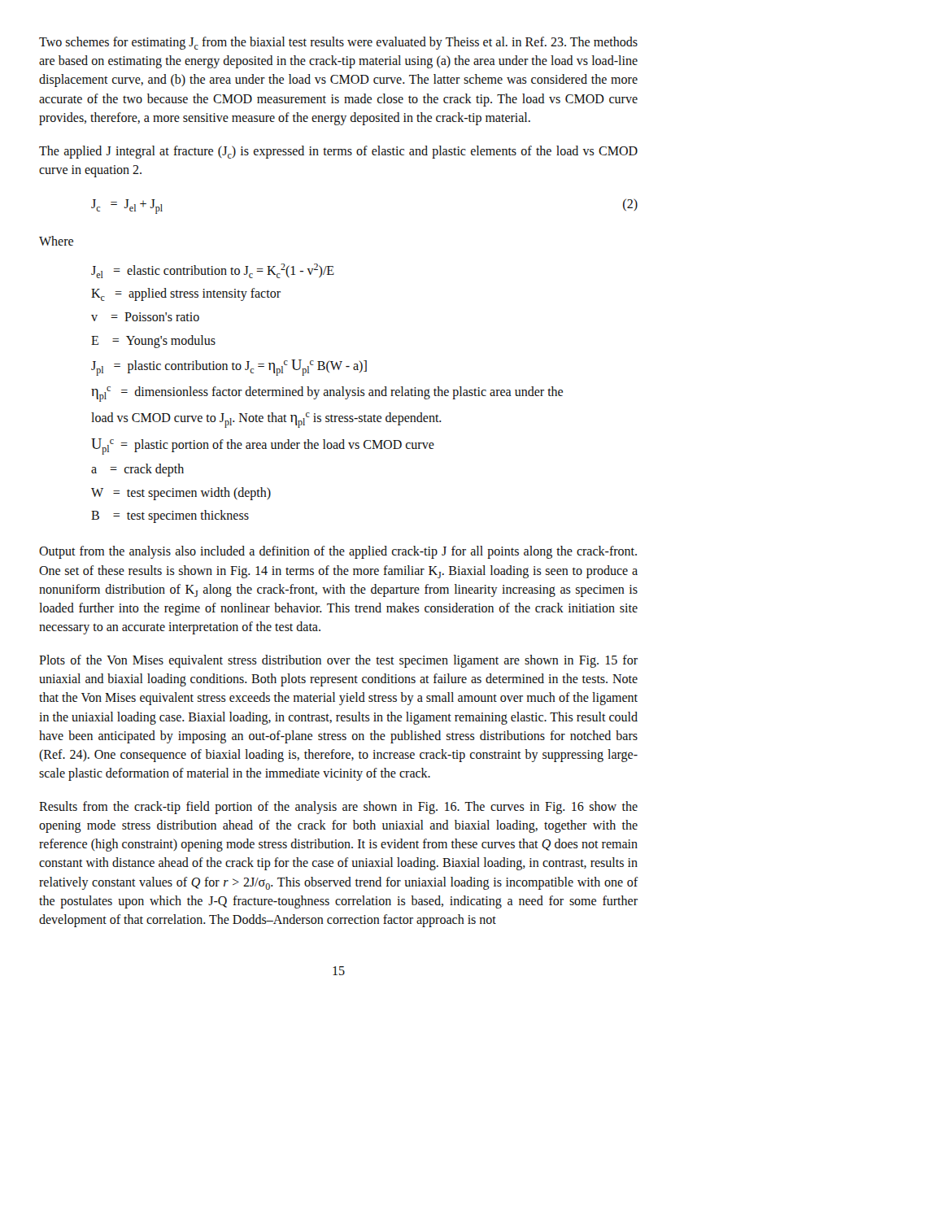Two schemes for estimating Jc from the biaxial test results were evaluated by Theiss et al. in Ref. 23. The methods are based on estimating the energy deposited in the crack-tip material using (a) the area under the load vs load-line displacement curve, and (b) the area under the load vs CMOD curve. The latter scheme was considered the more accurate of the two because the CMOD measurement is made close to the crack tip. The load vs CMOD curve provides, therefore, a more sensitive measure of the energy deposited in the crack-tip material.
The applied J integral at fracture (Jc) is expressed in terms of elastic and plastic elements of the load vs CMOD curve in equation 2.
(2)
Jc = Jel + Jpl
Where
Jel = elastic contribution to Jc = Kc2(1 - v2)/E
Kc = applied stress intensity factor
v = Poisson's ratio
E = Young's modulus
Jpl = plastic contribution to Jc = ηplc Uplc B(W - a)]
ηplc = dimensionless factor determined by analysis and relating the plastic area under the
load vs CMOD curve to Jpl. Note that ηplc is stress-state dependent.
Uplc = plastic portion of the area under the load vs CMOD curve
a = crack depth
W = test specimen width (depth)
B = test specimen thickness
Output from the analysis also included a definition of the applied crack-tip J for all points along the crack-front. One set of these results is shown in Fig. 14 in terms of the more familiar KJ. Biaxial loading is seen to produce a nonuniform distribution of KJ along the crack-front, with the departure from linearity increasing as specimen is loaded further into the regime of nonlinear behavior. This trend makes consideration of the crack initiation site necessary to an accurate interpretation of the test data.
Plots of the Von Mises equivalent stress distribution over the test specimen ligament are shown in Fig. 15 for uniaxial and biaxial loading conditions. Both plots represent conditions at failure as determined in the tests. Note that the Von Mises equivalent stress exceeds the material yield stress by a small amount over much of the ligament in the uniaxial loading case. Biaxial loading, in contrast, results in the ligament remaining elastic. This result could have been anticipated by imposing an out-of-plane stress on the published stress distributions for notched bars (Ref. 24). One consequence of biaxial loading is, therefore, to increase crack-tip constraint by suppressing large-scale plastic deformation of material in the immediate vicinity of the crack.
Results from the crack-tip field portion of the analysis are shown in Fig. 16. The curves in Fig. 16 show the opening mode stress distribution ahead of the crack for both uniaxial and biaxial loading, together with the reference (high constraint) opening mode stress distribution. It is evident from these curves that Q does not remain constant with distance ahead of the crack tip for the case of uniaxial loading. Biaxial loading, in contrast, results in relatively constant values of Q for r > 2J/σ0. This observed trend for uniaxial loading is incompatible with one of the postulates upon which the J-Q fracture-toughness correlation is based, indicating a need for some further development of that correlation. The Dodds–Anderson correction factor approach is not
15